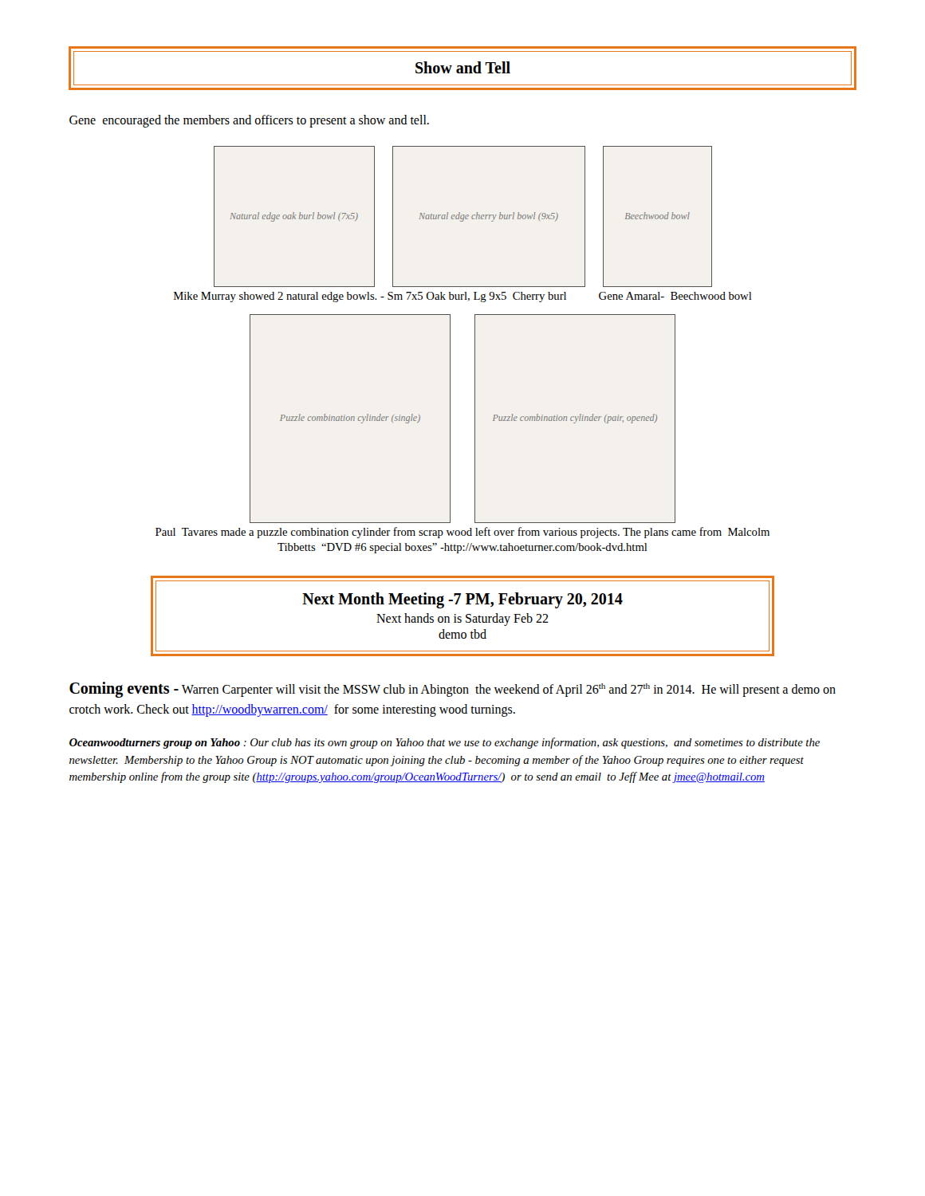Show and Tell
Gene encouraged the members and officers to present a show and tell.
Natural edge oak burl bowl (7x5)
Natural edge cherry burl bowl (9x5)
Beechwood bowl
Mike Murray showed 2 natural edge bowls. - Sm 7x5 Oak burl, Lg 9x5 Cherry burl
Gene Amaral- Beechwood bowl
Puzzle combination cylinder (single)
Puzzle combination cylinder (pair, opened)
Paul Tavares made a puzzle combination cylinder from scrap wood left over from various projects. The plans came from Malcolm Tibbetts “DVD #6 special boxes” -http://www.tahoeturner.com/book-dvd.html
Next Month Meeting -7 PM, February 20, 2014
Next hands on is Saturday Feb 22
demo tbd
Coming events - Warren Carpenter will visit the MSSW club in Abington the weekend of April 26th and 27th in 2014. He will present a demo on crotch work. Check out http://woodbywarren.com/ for some interesting wood turnings.
Oceanwoodturners group on Yahoo : Our club has its own group on Yahoo that we use to exchange information, ask questions, and sometimes to distribute the newsletter. Membership to the Yahoo Group is NOT automatic upon joining the club - becoming a member of the Yahoo Group requires one to either request membership online from the group site (http://groups.yahoo.com/group/OceanWoodTurners/) or to send an email to Jeff Mee at jmee@hotmail.com